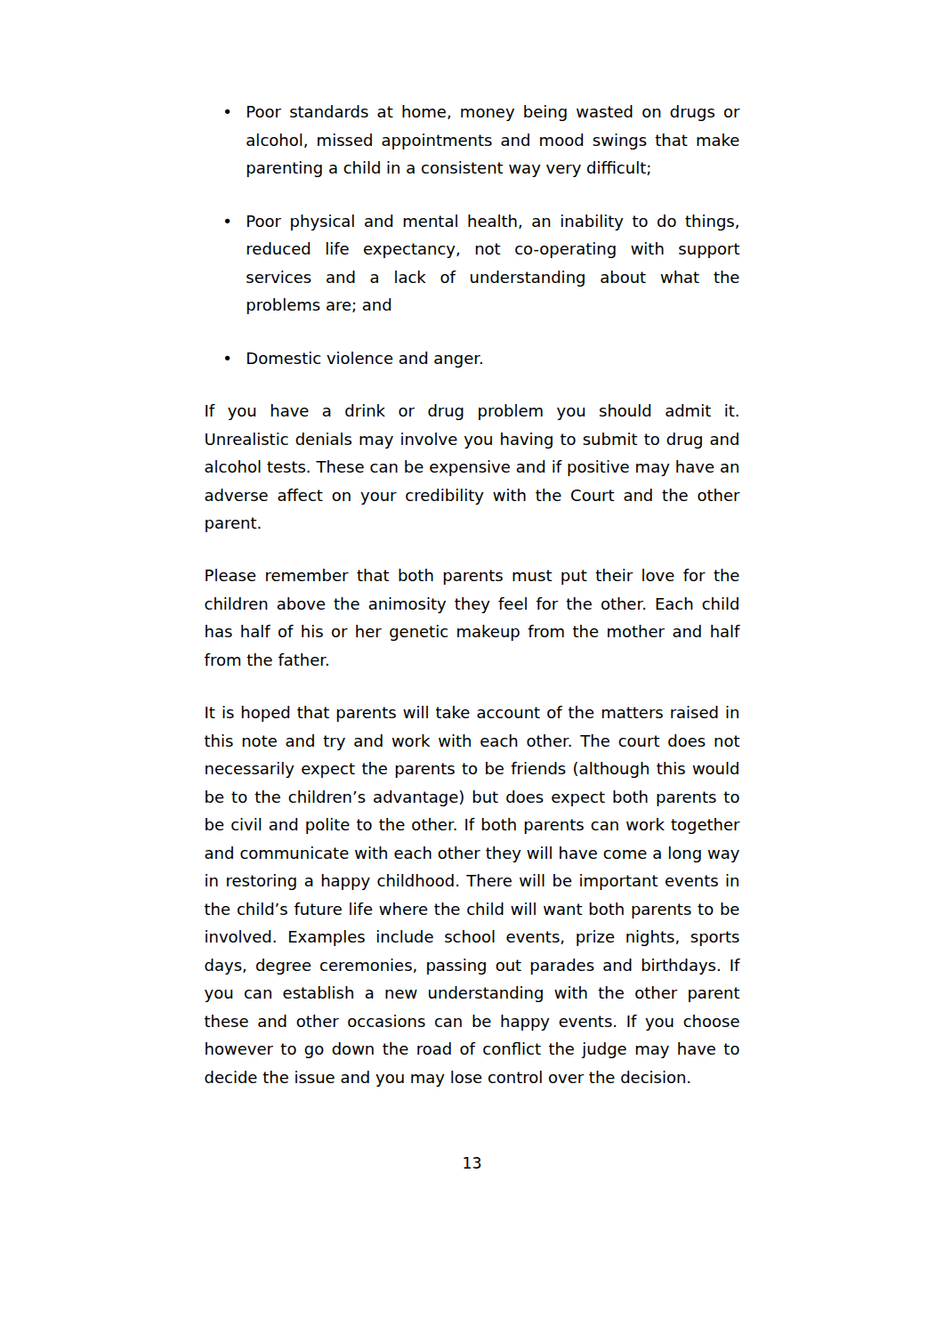Poor standards at home, money being wasted on drugs or alcohol, missed appointments and mood swings that make parenting a child in a consistent way very difficult;
Poor physical and mental health, an inability to do things, reduced life expectancy, not co-operating with support services and a lack of understanding about what the problems are; and
Domestic violence and anger.
If you have a drink or drug problem you should admit it. Unrealistic denials may involve you having to submit to drug and alcohol tests. These can be expensive and if positive may have an adverse affect on your credibility with the Court and the other parent.
Please remember that both parents must put their love for the children above the animosity they feel for the other. Each child has half of his or her genetic makeup from the mother and half from the father.
It is hoped that parents will take account of the matters raised in this note and try and work with each other. The court does not necessarily expect the parents to be friends (although this would be to the children’s advantage) but does expect both parents to be civil and polite to the other. If both parents can work together and communicate with each other they will have come a long way in restoring a happy childhood. There will be important events in the child’s future life where the child will want both parents to be involved. Examples include school events, prize nights, sports days, degree ceremonies, passing out parades and birthdays. If you can establish a new understanding with the other parent these and other occasions can be happy events. If you choose however to go down the road of conflict the judge may have to decide the issue and you may lose control over the decision.
13